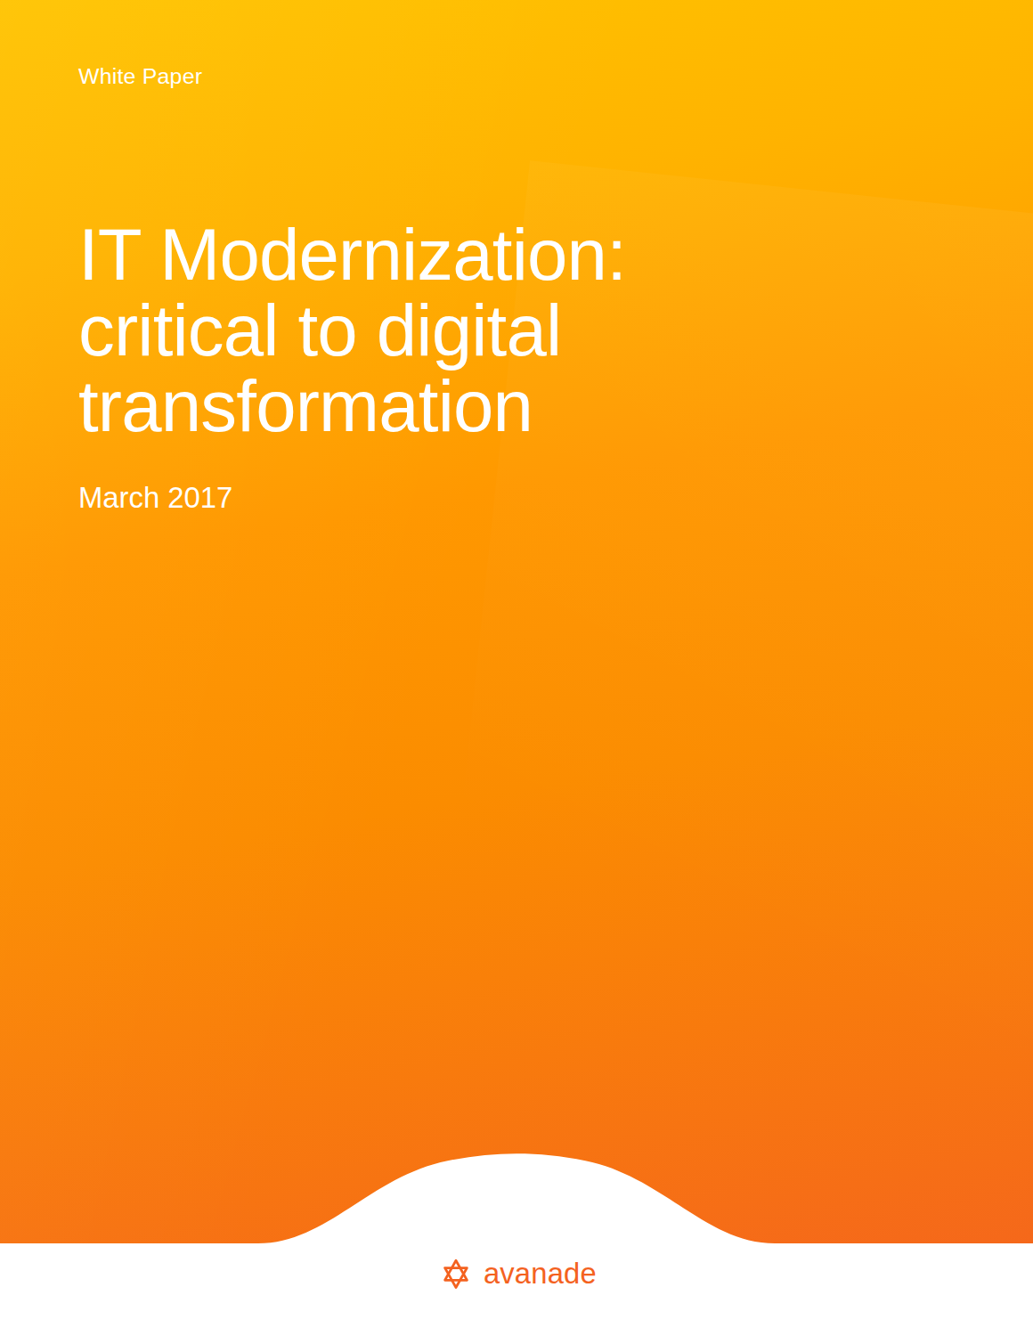White Paper
IT Modernization: critical to digital transformation
March 2017
avanade